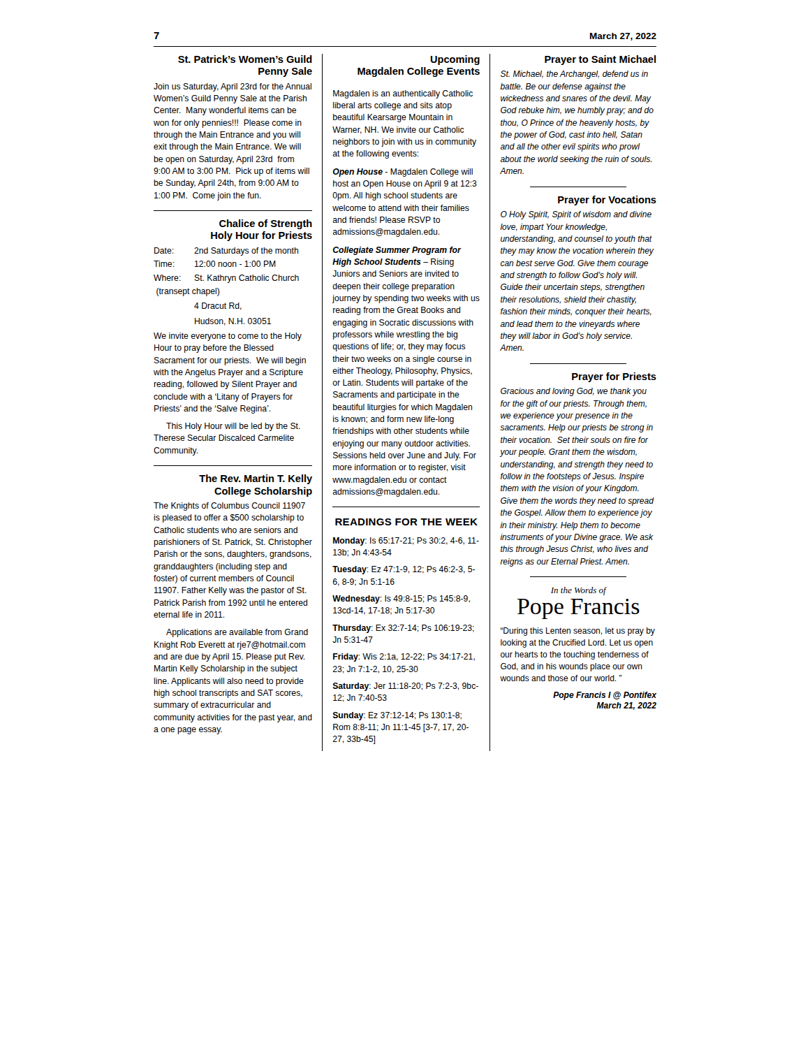7
March 27, 2022
St. Patrick’s Women’s Guild
Penny Sale
Join us Saturday, April 23rd for the Annual Women’s Guild Penny Sale at the Parish Center. Many wonderful items can be won for only pennies!!! Please come in through the Main Entrance and you will exit through the Main Entrance. We will be open on Saturday, April 23rd from 9:00 AM to 3:00 PM. Pick up of items will be Sunday, April 24th, from 9:00 AM to 1:00 PM. Come join the fun.
Chalice of Strength
Holy Hour for Priests
Date:
2nd Saturdays of the month
Time:
12:00 noon - 1:00 PM
Where:
St. Kathryn Catholic Church
(transept chapel)
4 Dracut Rd,
Hudson, N.H. 03051
We invite everyone to come to the Holy Hour to pray before the Blessed Sacrament for our priests. We will begin with the Angelus Prayer and a Scripture reading, followed by Silent Prayer and conclude with a ‘Litany of Prayers for Priests’ and the ‘Salve Regina’.
This Holy Hour will be led by the St. Therese Secular Discalced Carmelite Community.
The Rev. Martin T. Kelly
College Scholarship
The Knights of Columbus Council 11907 is pleased to offer a $500 scholarship to Catholic students who are seniors and parishioners of St. Patrick, St. Christopher Parish or the sons, daughters, grandsons, granddaughters (including step and foster) of current members of Council 11907. Father Kelly was the pastor of St. Patrick Parish from 1992 until he entered eternal life in 2011.
Applications are available from Grand Knight Rob Everett at rje7@hotmail.com and are due by April 15. Please put Rev. Martin Kelly Scholarship in the subject line. Applicants will also need to provide high school transcripts and SAT scores, summary of extracurricular and community activities for the past year, and a one page essay.
Upcoming
Magdalen College Events
Magdalen is an authentically Catholic liberal arts college and sits atop beautiful Kearsarge Mountain in Warner, NH. We invite our Catholic neighbors to join with us in community at the following events:
Open House - Magdalen College will host an Open House on April 9 at 12:3 0pm. All high school students are welcome to attend with their families and friends! Please RSVP to admissions@magdalen.edu.
Collegiate Summer Program for High School Students – Rising Juniors and Seniors are invited to deepen their college preparation journey by spending two weeks with us reading from the Great Books and engaging in Socratic discussions with professors while wrestling the big questions of life; or, they may focus their two weeks on a single course in either Theology, Philosophy, Physics, or Latin. Students will partake of the Sacraments and participate in the beautiful liturgies for which Magdalen is known; and form new life-long friendships with other students while enjoying our many outdoor activities. Sessions held over June and July. For more information or to register, visit www.magdalen.edu or contact admissions@magdalen.edu.
READINGS FOR THE WEEK
Monday: Is 65:17-21; Ps 30:2, 4-6, 11-13b; Jn 4:43-54
Tuesday: Ez 47:1-9, 12; Ps 46:2-3, 5-6, 8-9; Jn 5:1-16
Wednesday: Is 49:8-15; Ps 145:8-9, 13cd-14, 17-18; Jn 5:17-30
Thursday: Ex 32:7-14; Ps 106:19-23; Jn 5:31-47
Friday: Wis 2:1a, 12-22; Ps 34:17-21, 23; Jn 7:1-2, 10, 25-30
Saturday: Jer 11:18-20; Ps 7:2-3, 9bc-12; Jn 7:40-53
Sunday: Ez 37:12-14; Ps 130:1-8; Rom 8:8-11; Jn 11:1-45 [3-7, 17, 20-27, 33b-45]
Prayer to Saint Michael
St. Michael, the Archangel, defend us in battle. Be our defense against the wickedness and snares of the devil. May God rebuke him, we humbly pray; and do thou, O Prince of the heavenly hosts, by the power of God, cast into hell, Satan and all the other evil spirits who prowl about the world seeking the ruin of souls. Amen.
Prayer for Vocations
O Holy Spirit, Spirit of wisdom and divine love, impart Your knowledge, understanding, and counsel to youth that they may know the vocation wherein they can best serve God. Give them courage and strength to follow God’s holy will. Guide their uncertain steps, strengthen their resolutions, shield their chastity, fashion their minds, conquer their hearts, and lead them to the vineyards where they will labor in God’s holy service.
Amen.
Prayer for Priests
Gracious and loving God, we thank you for the gift of our priests. Through them, we experience your presence in the sacraments. Help our priests be strong in their vocation. Set their souls on fire for your people. Grant them the wisdom, understanding, and strength they need to follow in the footsteps of Jesus. Inspire them with the vision of your Kingdom. Give them the words they need to spread the Gospel. Allow them to experience joy in their ministry. Help them to become instruments of your Divine grace. We ask this through Jesus Christ, who lives and reigns as our Eternal Priest. Amen.
In the Words of
Pope Francis
“During this Lenten season, let us pray by looking at the Crucified Lord. Let us open our hearts to the touching tenderness of God, and in his wounds place our own wounds and those of our world. ”
Pope Francis I @ Pontifex
March 21, 2022